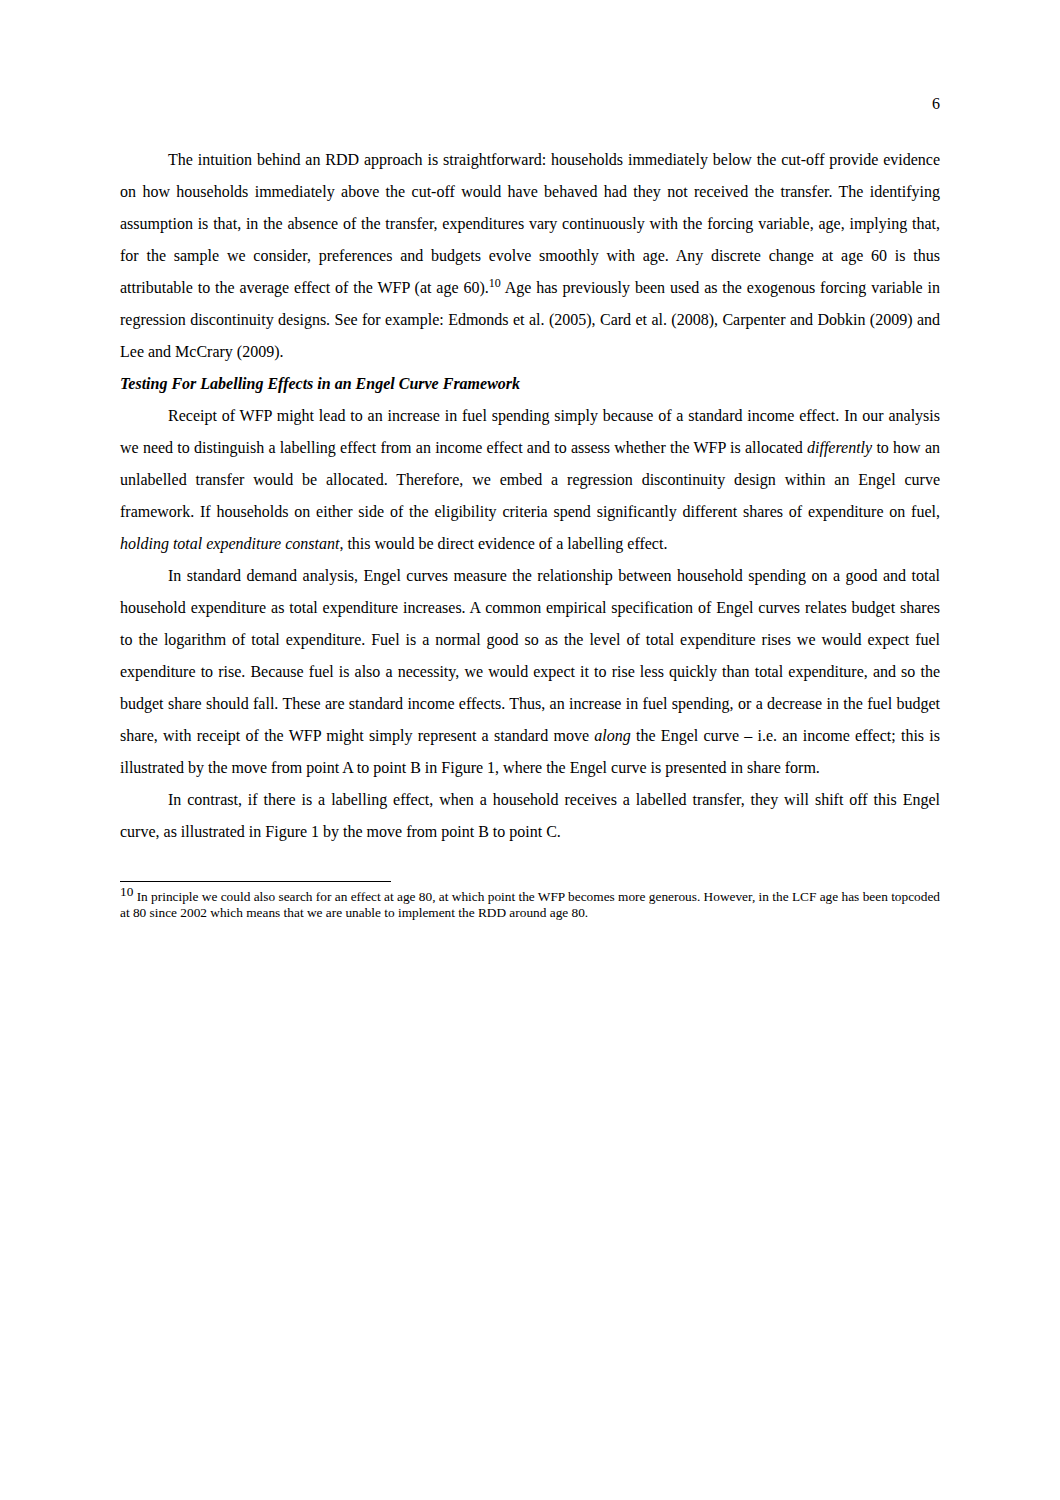6
The intuition behind an RDD approach is straightforward: households immediately below the cut-off provide evidence on how households immediately above the cut-off would have behaved had they not received the transfer. The identifying assumption is that, in the absence of the transfer, expenditures vary continuously with the forcing variable, age, implying that, for the sample we consider, preferences and budgets evolve smoothly with age. Any discrete change at age 60 is thus attributable to the average effect of the WFP (at age 60).10 Age has previously been used as the exogenous forcing variable in regression discontinuity designs. See for example: Edmonds et al. (2005), Card et al. (2008), Carpenter and Dobkin (2009) and Lee and McCrary (2009).
Testing For Labelling Effects in an Engel Curve Framework
Receipt of WFP might lead to an increase in fuel spending simply because of a standard income effect. In our analysis we need to distinguish a labelling effect from an income effect and to assess whether the WFP is allocated differently to how an unlabelled transfer would be allocated. Therefore, we embed a regression discontinuity design within an Engel curve framework. If households on either side of the eligibility criteria spend significantly different shares of expenditure on fuel, holding total expenditure constant, this would be direct evidence of a labelling effect.
In standard demand analysis, Engel curves measure the relationship between household spending on a good and total household expenditure as total expenditure increases. A common empirical specification of Engel curves relates budget shares to the logarithm of total expenditure. Fuel is a normal good so as the level of total expenditure rises we would expect fuel expenditure to rise. Because fuel is also a necessity, we would expect it to rise less quickly than total expenditure, and so the budget share should fall. These are standard income effects. Thus, an increase in fuel spending, or a decrease in the fuel budget share, with receipt of the WFP might simply represent a standard move along the Engel curve – i.e. an income effect; this is illustrated by the move from point A to point B in Figure 1, where the Engel curve is presented in share form.
In contrast, if there is a labelling effect, when a household receives a labelled transfer, they will shift off this Engel curve, as illustrated in Figure 1 by the move from point B to point C.
10 In principle we could also search for an effect at age 80, at which point the WFP becomes more generous. However, in the LCF age has been topcoded at 80 since 2002 which means that we are unable to implement the RDD around age 80.